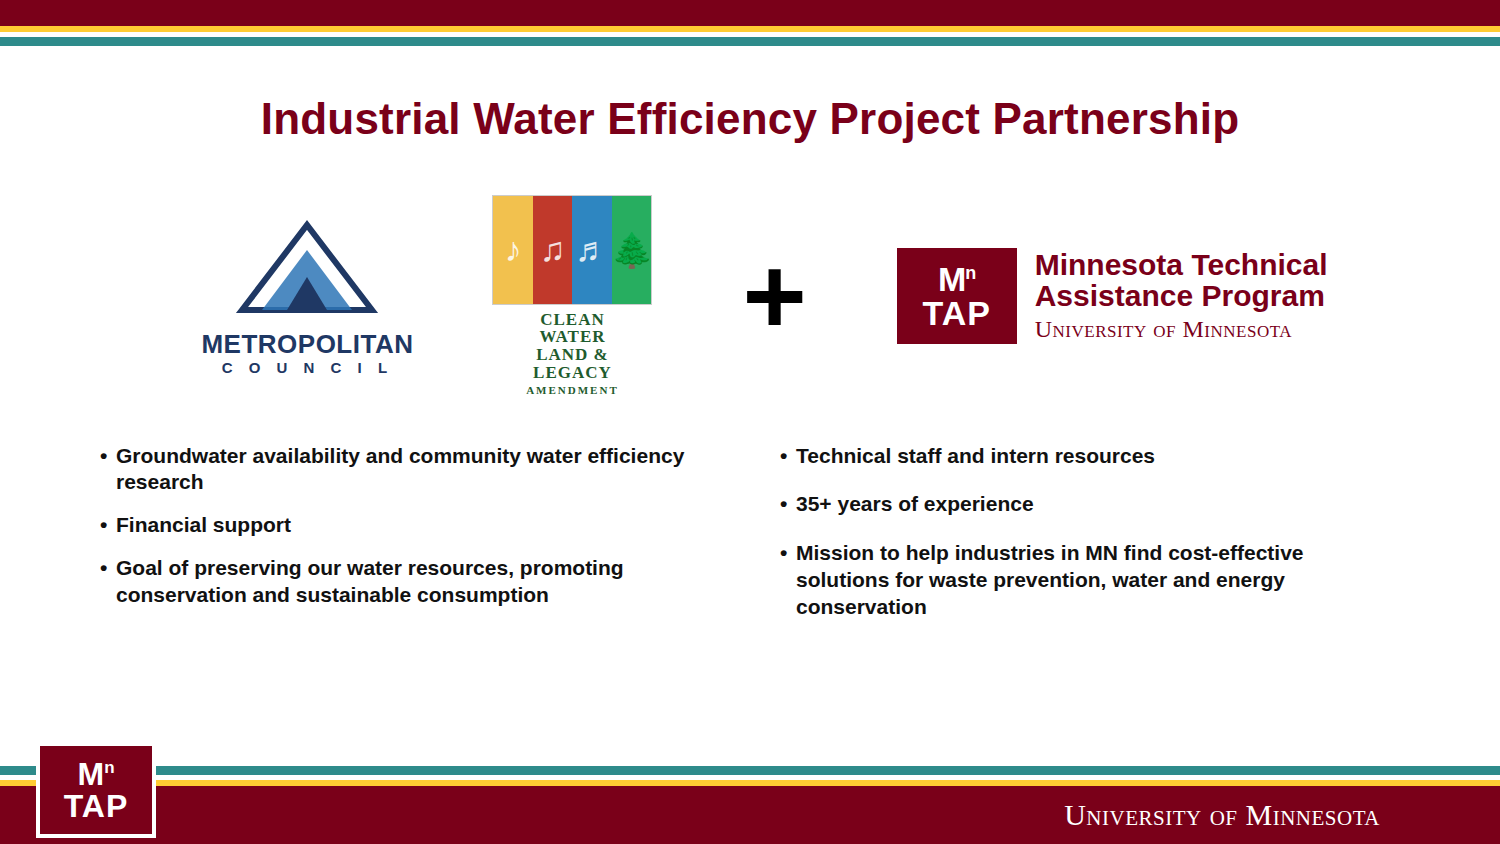Industrial Water Efficiency Project Partnership
METROPOLITANC O U N C I L
♪
♫
♬
🌲
CLEAN
WATER
LAND &
LEGACY AMENDMENT
+
Mn
TAP
Minnesota Technical
Assistance Program
University of Minnesota
Groundwater availability and community water efficiency research
Financial support
Goal of preserving our water resources, promoting conservation and sustainable consumption
Technical staff and intern resources
35+ years of experience
Mission to help industries in MN find cost-effective solutions for waste prevention, water and energy conservation
University of Minnesota
Mn
TAP